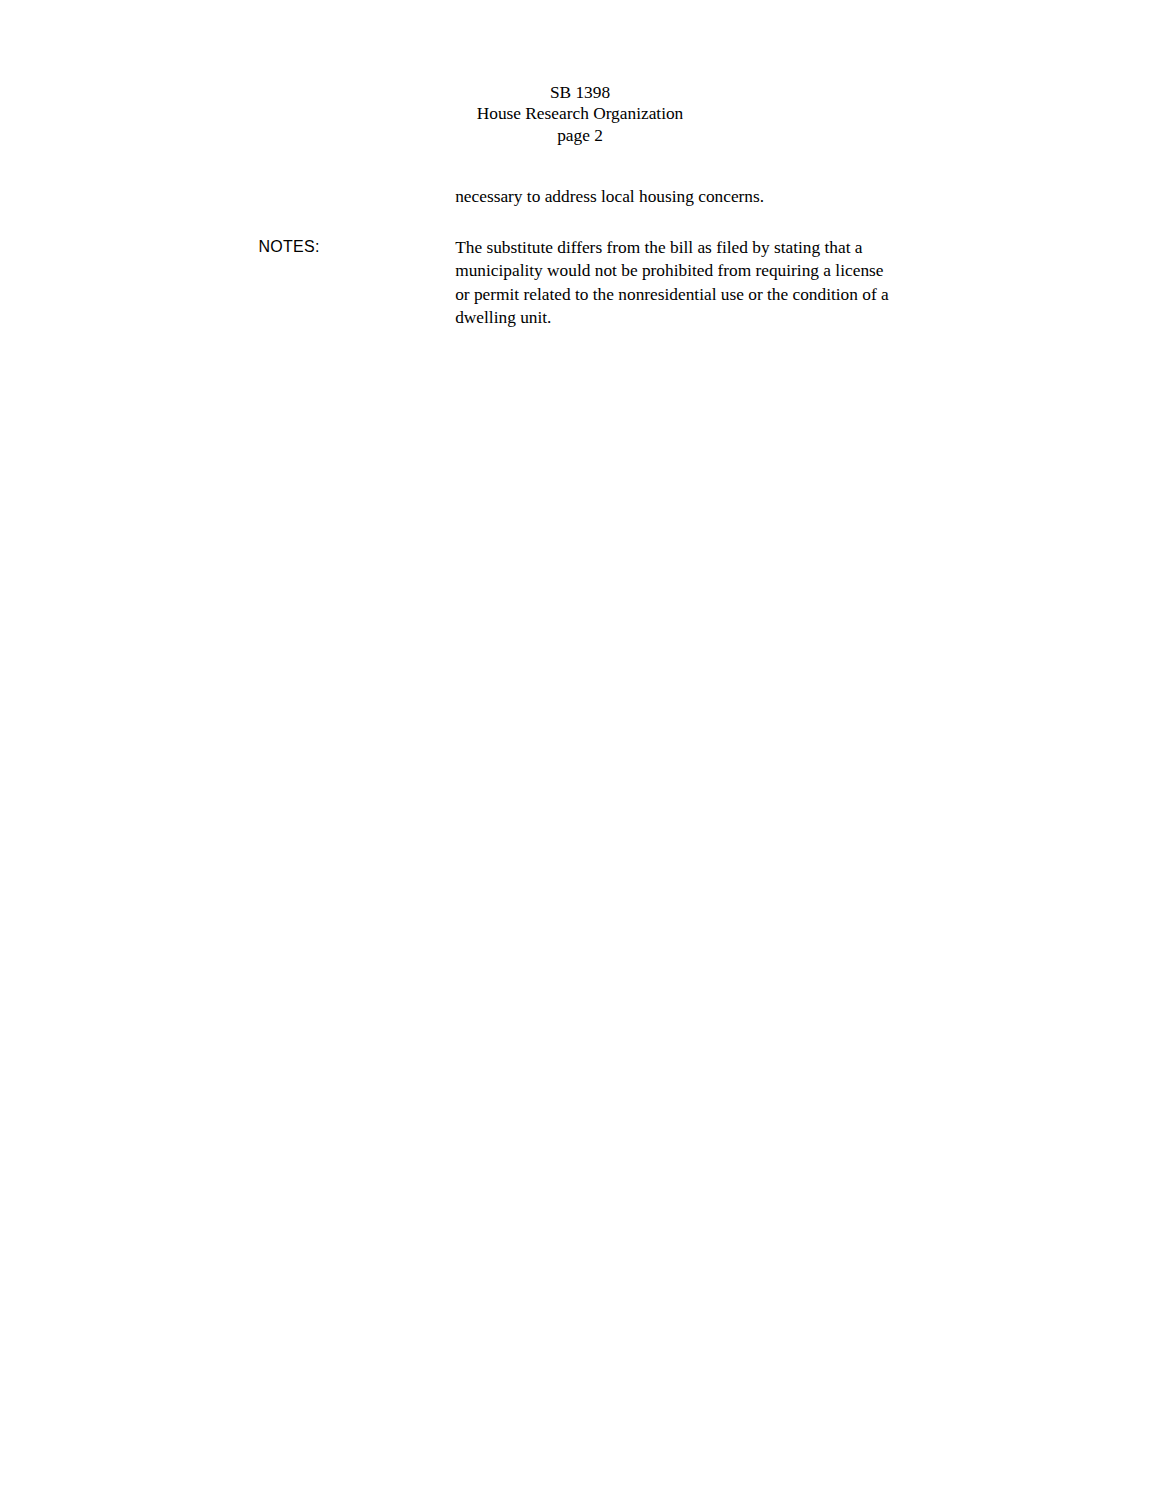SB 1398 House Research Organization page 2
necessary to address local housing concerns.
NOTES:
The substitute differs from the bill as filed by stating that a municipality would not be prohibited from requiring a license or permit related to the nonresidential use or the condition of a dwelling unit.